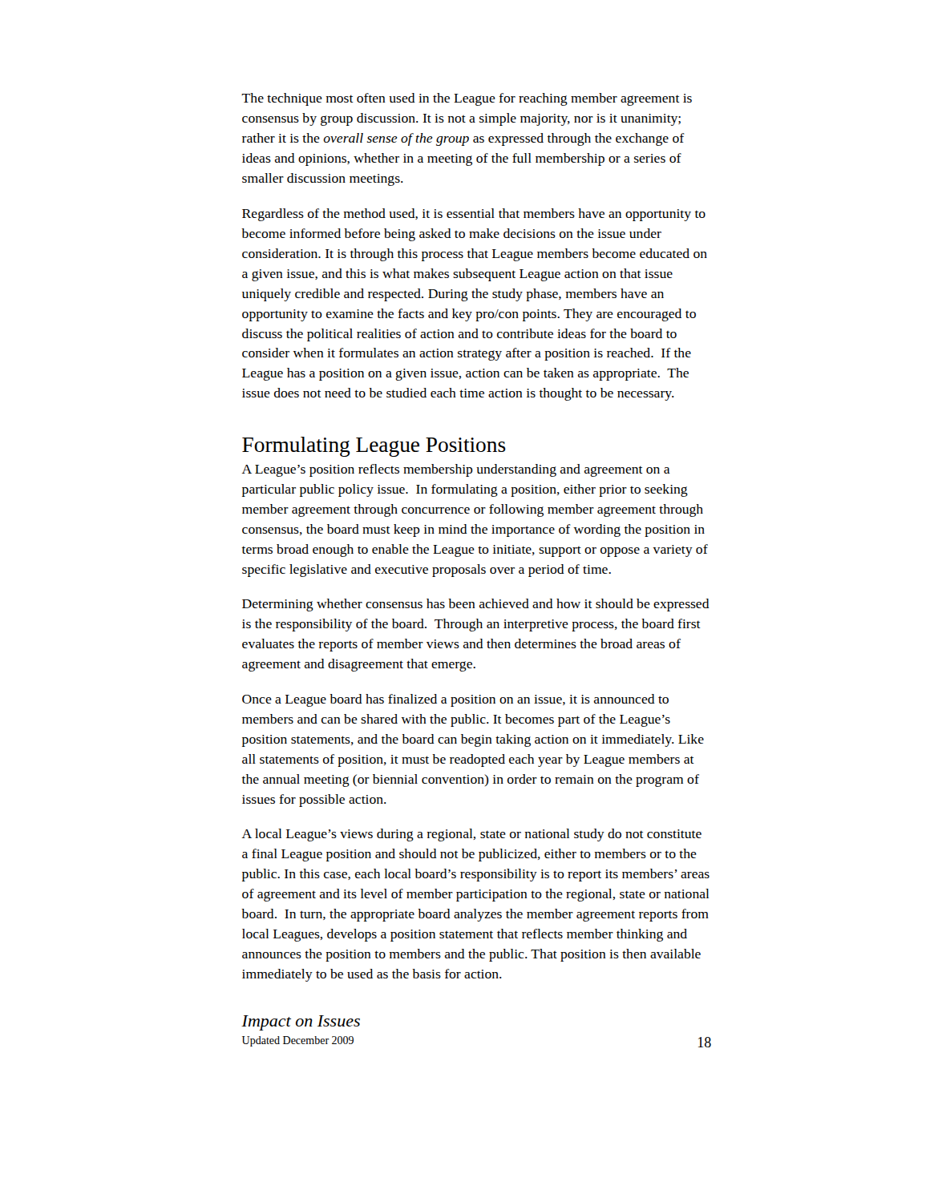The technique most often used in the League for reaching member agreement is consensus by group discussion. It is not a simple majority, nor is it unanimity; rather it is the overall sense of the group as expressed through the exchange of ideas and opinions, whether in a meeting of the full membership or a series of smaller discussion meetings.
Regardless of the method used, it is essential that members have an opportunity to become informed before being asked to make decisions on the issue under consideration. It is through this process that League members become educated on a given issue, and this is what makes subsequent League action on that issue uniquely credible and respected. During the study phase, members have an opportunity to examine the facts and key pro/con points. They are encouraged to discuss the political realities of action and to contribute ideas for the board to consider when it formulates an action strategy after a position is reached. If the League has a position on a given issue, action can be taken as appropriate. The issue does not need to be studied each time action is thought to be necessary.
Formulating League Positions
A League’s position reflects membership understanding and agreement on a particular public policy issue. In formulating a position, either prior to seeking member agreement through concurrence or following member agreement through consensus, the board must keep in mind the importance of wording the position in terms broad enough to enable the League to initiate, support or oppose a variety of specific legislative and executive proposals over a period of time.
Determining whether consensus has been achieved and how it should be expressed is the responsibility of the board. Through an interpretive process, the board first evaluates the reports of member views and then determines the broad areas of agreement and disagreement that emerge.
Once a League board has finalized a position on an issue, it is announced to members and can be shared with the public. It becomes part of the League’s position statements, and the board can begin taking action on it immediately. Like all statements of position, it must be readopted each year by League members at the annual meeting (or biennial convention) in order to remain on the program of issues for possible action.
A local League’s views during a regional, state or national study do not constitute a final League position and should not be publicized, either to members or to the public. In this case, each local board’s responsibility is to report its members’ areas of agreement and its level of member participation to the regional, state or national board. In turn, the appropriate board analyzes the member agreement reports from local Leagues, develops a position statement that reflects member thinking and announces the position to members and the public. That position is then available immediately to be used as the basis for action.
Impact on Issues
Updated December 2009 18